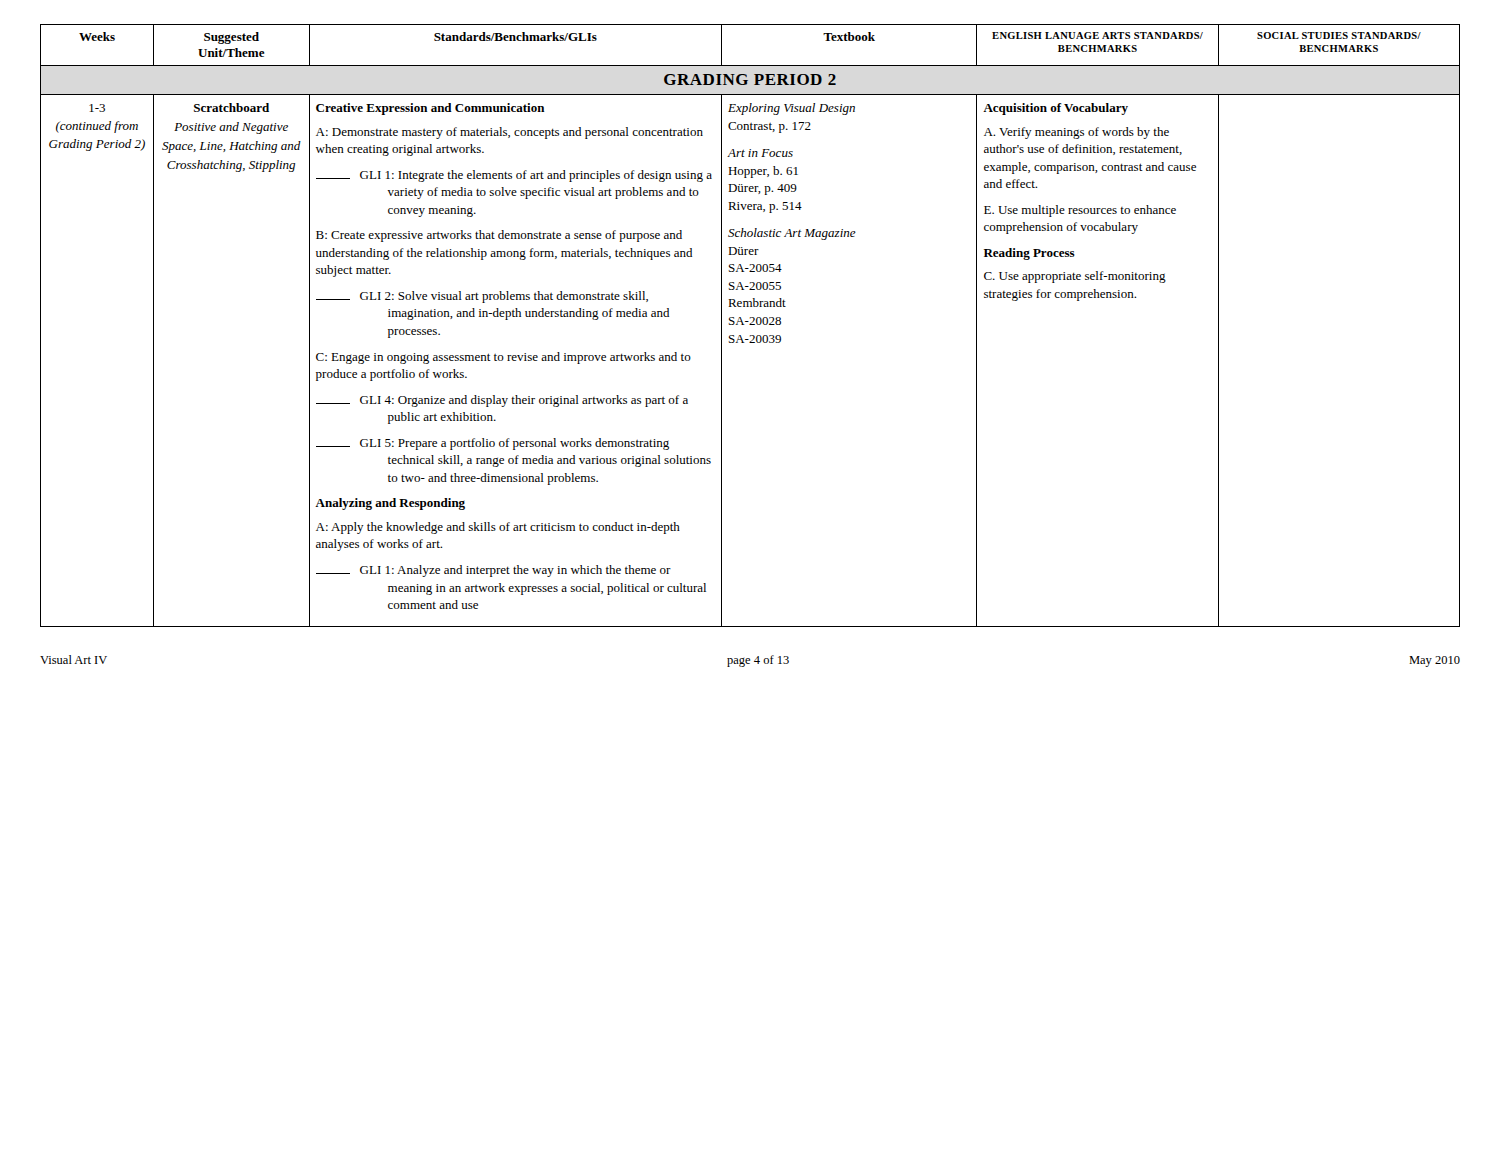| GRADING PERIOD 2 |
| Weeks | Suggested Unit/Theme | Standards/Benchmarks/GLIs | Textbook | English Lanuage Arts Standards/ Benchmarks | Social Studies Standards/ Benchmarks |
| 1-3 (continued from Grading Period 2) | Scratchboard Positive and Negative Space, Line, Hatching and Crosshatching, Stippling | Creative Expression and Communication A: Demonstrate mastery of materials, concepts and personal concentration when creating original artworks. GLI 1: Integrate the elements of art and principles of design using a variety of media to solve specific visual art problems and to convey meaning. B: Create expressive artworks that demonstrate a sense of purpose and understanding of the relationship among form, materials, techniques and subject matter. GLI 2: Solve visual art problems that demonstrate skill, imagination, and in-depth understanding of media and processes. C: Engage in ongoing assessment to revise and improve artworks and to produce a portfolio of works. GLI 4: Organize and display their original artworks as part of a public art exhibition. GLI 5: Prepare a portfolio of personal works demonstrating technical skill, a range of media and various original solutions to two- and three-dimensional problems. Analyzing and Responding A: Apply the knowledge and skills of art criticism to conduct in-depth analyses of works of art. GLI 1: Analyze and interpret the way in which the theme or meaning in an artwork expresses a social, political or cultural comment and use | Exploring Visual Design Contrast, p. 172 Art in Focus Hopper, b. 61 Dürer, p. 409 Rivera, p. 514 Scholastic Art Magazine Dürer SA-20054 SA-20055 Rembrandt SA-20028 SA-20039 | Acquisition of Vocabulary A. Verify meanings of words by the author's use of definition, restatement, example, comparison, contrast and cause and effect. E. Use multiple resources to enhance comprehension of vocabulary Reading Process C. Use appropriate self-monitoring strategies for comprehension. | |
Visual Art IV
page 4 of 13
May 2010